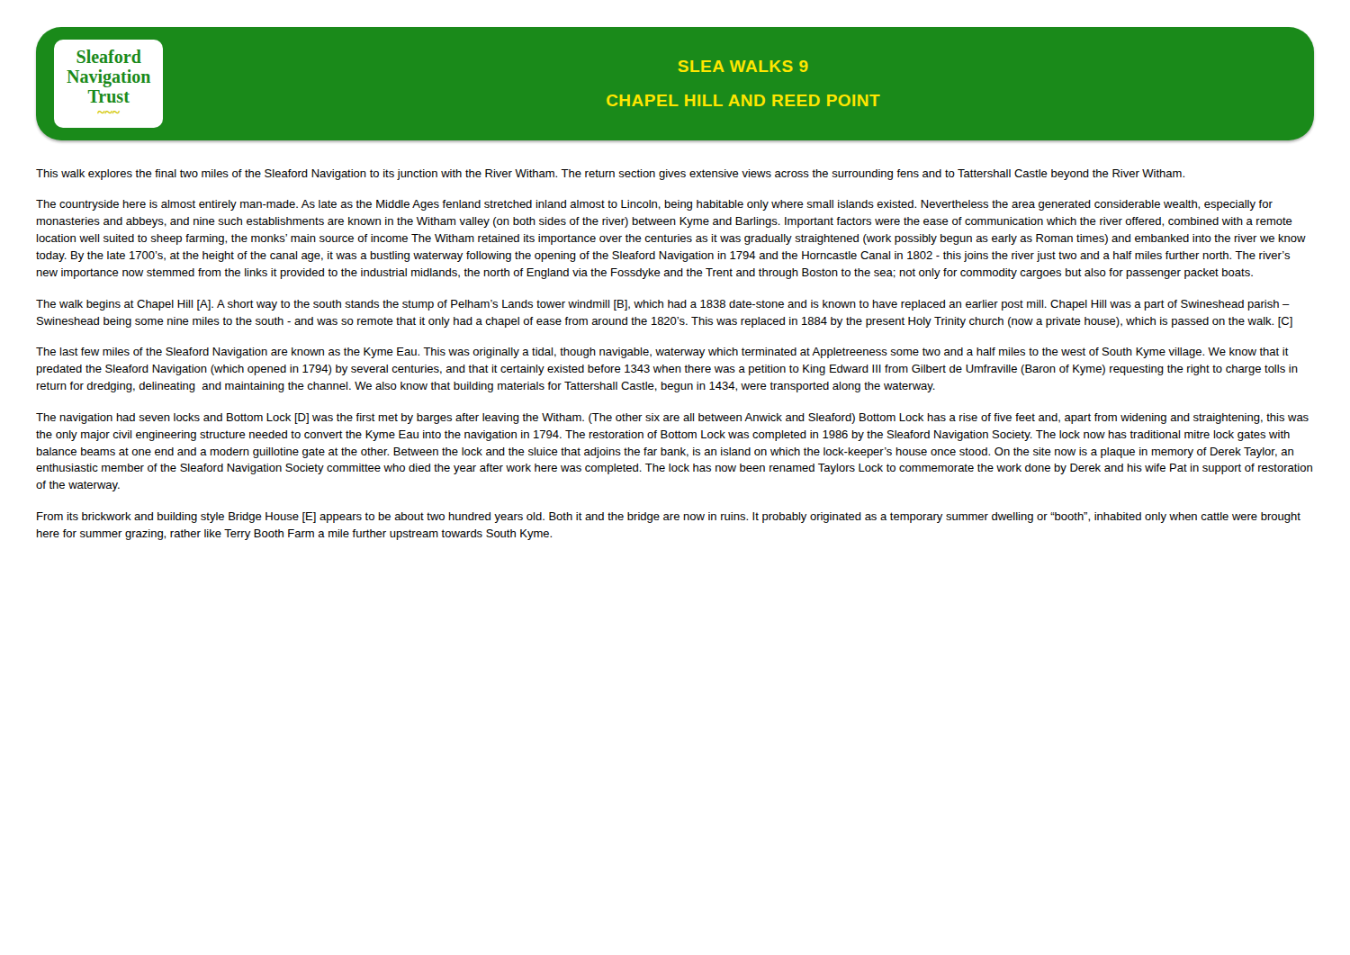Sleaford Navigation Trust ~~~
SLEA WALKS 9
CHAPEL HILL AND REED POINT
This walk explores the final two miles of the Sleaford Navigation to its junction with the River Witham. The return section gives extensive views across the surrounding fens and to Tattershall Castle beyond the River Witham.
The countryside here is almost entirely man-made. As late as the Middle Ages fenland stretched inland almost to Lincoln, being habitable only where small islands existed. Nevertheless the area generated considerable wealth, especially for monasteries and abbeys, and nine such establishments are known in the Witham valley (on both sides of the river) between Kyme and Barlings. Important factors were the ease of communication which the river offered, combined with a remote location well suited to sheep farming, the monks’ main source of income The Witham retained its importance over the centuries as it was gradually straightened (work possibly begun as early as Roman times) and embanked into the river we know today. By the late 1700’s, at the height of the canal age, it was a bustling waterway following the opening of the Sleaford Navigation in 1794 and the Horncastle Canal in 1802 - this joins the river just two and a half miles further north. The river’s new importance now stemmed from the links it provided to the industrial midlands, the north of England via the Fossdyke and the Trent and through Boston to the sea; not only for commodity cargoes but also for passenger packet boats.
The walk begins at Chapel Hill [A]. A short way to the south stands the stump of Pelham’s Lands tower windmill [B], which had a 1838 date-stone and is known to have replaced an earlier post mill. Chapel Hill was a part of Swineshead parish – Swineshead being some nine miles to the south - and was so remote that it only had a chapel of ease from around the 1820’s. This was replaced in 1884 by the present Holy Trinity church (now a private house), which is passed on the walk. [C]
The last few miles of the Sleaford Navigation are known as the Kyme Eau. This was originally a tidal, though navigable, waterway which terminated at Appletreeness some two and a half miles to the west of South Kyme village. We know that it predated the Sleaford Navigation (which opened in 1794) by several centuries, and that it certainly existed before 1343 when there was a petition to King Edward III from Gilbert de Umfraville (Baron of Kyme) requesting the right to charge tolls in return for dredging, delineating and maintaining the channel. We also know that building materials for Tattershall Castle, begun in 1434, were transported along the waterway.
The navigation had seven locks and Bottom Lock [D] was the first met by barges after leaving the Witham. (The other six are all between Anwick and Sleaford) Bottom Lock has a rise of five feet and, apart from widening and straightening, this was the only major civil engineering structure needed to convert the Kyme Eau into the navigation in 1794. The restoration of Bottom Lock was completed in 1986 by the Sleaford Navigation Society. The lock now has traditional mitre lock gates with balance beams at one end and a modern guillotine gate at the other. Between the lock and the sluice that adjoins the far bank, is an island on which the lock-keeper’s house once stood. On the site now is a plaque in memory of Derek Taylor, an enthusiastic member of the Sleaford Navigation Society committee who died the year after work here was completed. The lock has now been renamed Taylors Lock to commemorate the work done by Derek and his wife Pat in support of restoration of the waterway.
From its brickwork and building style Bridge House [E] appears to be about two hundred years old. Both it and the bridge are now in ruins. It probably originated as a temporary summer dwelling or “booth”, inhabited only when cattle were brought here for summer grazing, rather like Terry Booth Farm a mile further upstream towards South Kyme.